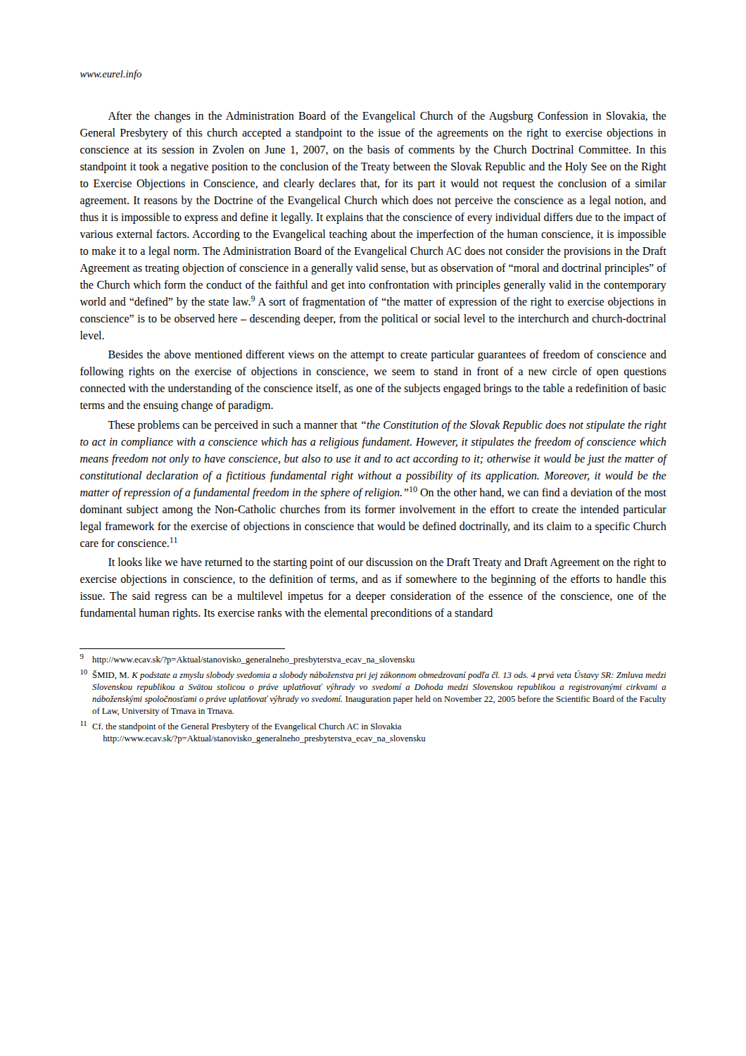www.eurel.info
After the changes in the Administration Board of the Evangelical Church of the Augsburg Confession in Slovakia, the General Presbytery of this church accepted a standpoint to the issue of the agreements on the right to exercise objections in conscience at its session in Zvolen on June 1, 2007, on the basis of comments by the Church Doctrinal Committee. In this standpoint it took a negative position to the conclusion of the Treaty between the Slovak Republic and the Holy See on the Right to Exercise Objections in Conscience, and clearly declares that, for its part it would not request the conclusion of a similar agreement. It reasons by the Doctrine of the Evangelical Church which does not perceive the conscience as a legal notion, and thus it is impossible to express and define it legally. It explains that the conscience of every individual differs due to the impact of various external factors. According to the Evangelical teaching about the imperfection of the human conscience, it is impossible to make it to a legal norm. The Administration Board of the Evangelical Church AC does not consider the provisions in the Draft Agreement as treating objection of conscience in a generally valid sense, but as observation of “moral and doctrinal principles” of the Church which form the conduct of the faithful and get into confrontation with principles generally valid in the contemporary world and “defined” by the state law.9 A sort of fragmentation of “the matter of expression of the right to exercise objections in conscience” is to be observed here – descending deeper, from the political or social level to the interchurch and church-doctrinal level.
Besides the above mentioned different views on the attempt to create particular guarantees of freedom of conscience and following rights on the exercise of objections in conscience, we seem to stand in front of a new circle of open questions connected with the understanding of the conscience itself, as one of the subjects engaged brings to the table a redefinition of basic terms and the ensuing change of paradigm.
These problems can be perceived in such a manner that “the Constitution of the Slovak Republic does not stipulate the right to act in compliance with a conscience which has a religious fundament. However, it stipulates the freedom of conscience which means freedom not only to have conscience, but also to use it and to act according to it; otherwise it would be just the matter of constitutional declaration of a fictitious fundamental right without a possibility of its application. Moreover, it would be the matter of repression of a fundamental freedom in the sphere of religion.”10 On the other hand, we can find a deviation of the most dominant subject among the Non-Catholic churches from its former involvement in the effort to create the intended particular legal framework for the exercise of objections in conscience that would be defined doctrinally, and its claim to a specific Church care for conscience.11
It looks like we have returned to the starting point of our discussion on the Draft Treaty and Draft Agreement on the right to exercise objections in conscience, to the definition of terms, and as if somewhere to the beginning of the efforts to handle this issue. The said regress can be a multilevel impetus for a deeper consideration of the essence of the conscience, one of the fundamental human rights. Its exercise ranks with the elemental preconditions of a standard
9 http://www.ecav.sk/?p=Aktual/stanovisko_generalneho_presbyterstva_ecav_na_slovensku
10 ŠMID, M. K podstate a zmyslu slobody svedomia a slobody náboženstva pri jej zákonnom obmedzovaní podľa čl. 13 ods. 4 prvá veta Ústavy SR: Zmluva medzi Slovenskou republikou a Svätou stolicou o práve uplatňovať výhrady vo svedomí a Dohoda medzi Slovenskou republikou a registrovanými cirkvami a náboženskými spoločnosťami o práve uplatňovať výhrady vo svedomí. Inauguration paper held on November 22, 2005 before the Scientific Board of the Faculty of Law, University of Trnava in Trnava.
11 Cf. the standpoint of the General Presbytery of the Evangelical Church AC in Slovakiahttp://www.ecav.sk/?p=Aktual/stanovisko_generalneho_presbyterstva_ecav_na_slovensku